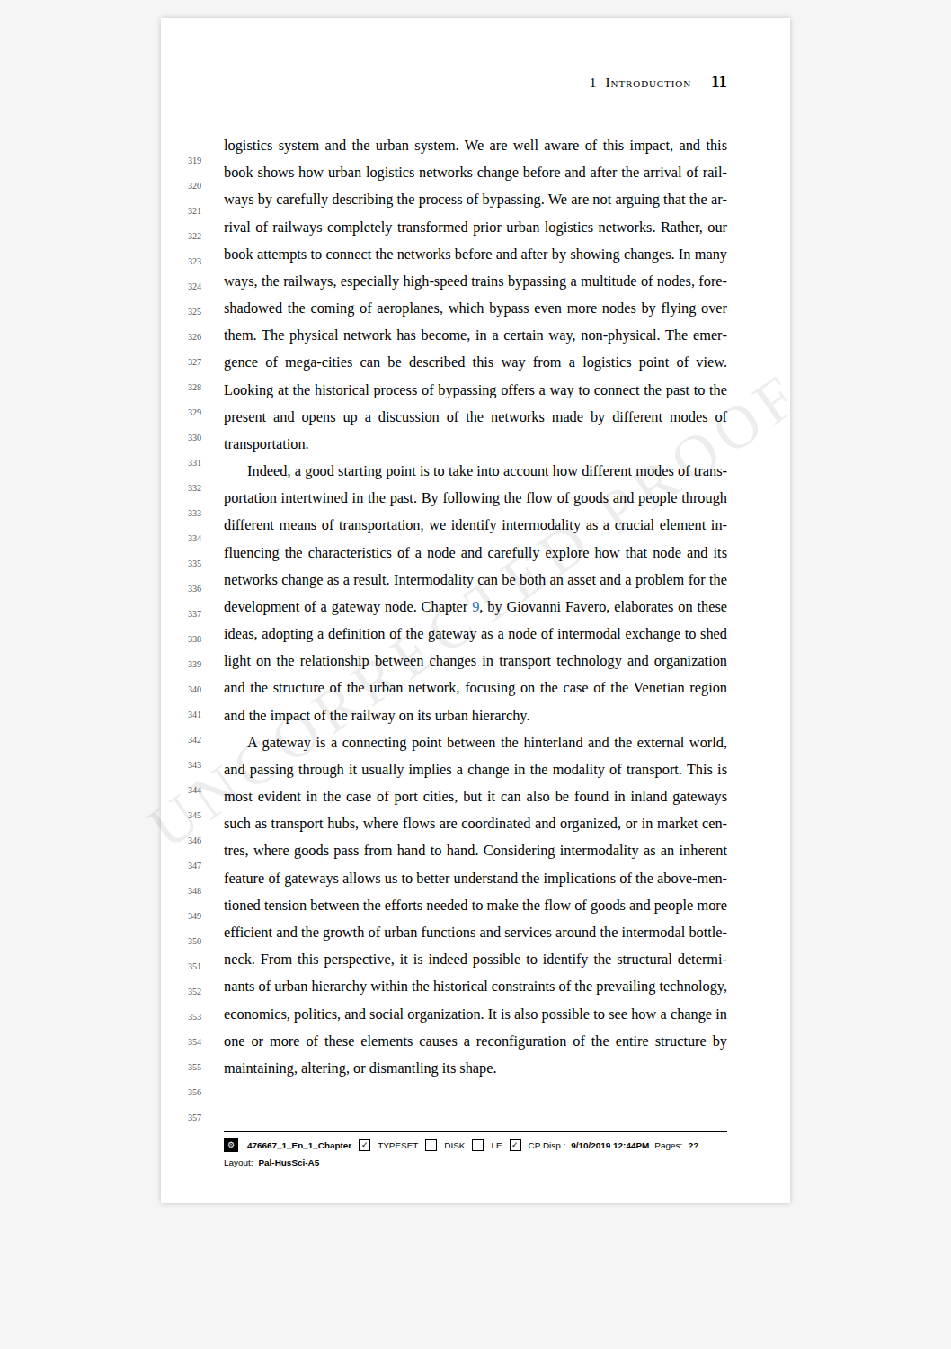UNCORRECTED PROOF
1 Introduction11
319 320 321 322 323 324 325 326 327 328 329 330 331 332 333 334 335 336 337 338 339 340 341 342 343 344 345 346 347 348 349 350 351 352 353 354 355 356 357
logistics system and the urban system. We are well aware of this impact, and this book shows how urban logistics networks change before and after the arrival of railways by carefully describing the process of bypassing. We are not arguing that the arrival of railways completely transformed prior urban logistics networks. Rather, our book attempts to connect the networks before and after by showing changes. In many ways, the railways, especially high-speed trains bypassing a multitude of nodes, foreshadowed the coming of aeroplanes, which bypass even more nodes by flying over them. The physical network has become, in a certain way, non-physical. The emergence of mega-cities can be described this way from a logistics point of view. Looking at the historical process of bypassing offers a way to connect the past to the present and opens up a discussion of the networks made by different modes of transportation.
Indeed, a good starting point is to take into account how different modes of transportation intertwined in the past. By following the flow of goods and people through different means of transportation, we identify intermodality as a crucial element influencing the characteristics of a node and carefully explore how that node and its networks change as a result. Intermodality can be both an asset and a problem for the development of a gateway node. Chapter 9, by Giovanni Favero, elaborates on these ideas, adopting a definition of the gateway as a node of intermodal exchange to shed light on the relationship between changes in transport technology and organization and the structure of the urban network, focusing on the case of the Venetian region and the impact of the railway on its urban hierarchy.
A gateway is a connecting point between the hinterland and the external world, and passing through it usually implies a change in the modality of transport. This is most evident in the case of port cities, but it can also be found in inland gateways such as transport hubs, where flows are coordinated and organized, or in market centres, where goods pass from hand to hand. Considering intermodality as an inherent feature of gateways allows us to better understand the implications of the above-mentioned tension between the efforts needed to make the flow of goods and people more efficient and the growth of urban functions and services around the intermodal bottleneck. From this perspective, it is indeed possible to identify the structural determinants of urban hierarchy within the historical constraints of the prevailing technology, economics, politics, and social organization. It is also possible to see how a change in one or more of these elements causes a reconfiguration of the entire structure by maintaining, altering, or dismantling its shape.
⚙ 476667_1_En_1_Chapter ✓ TYPESET DISK LE ✓ CP Disp.:9/10/2019 12:44PM Pages: ?? Layout: Pal-HusSci-A5